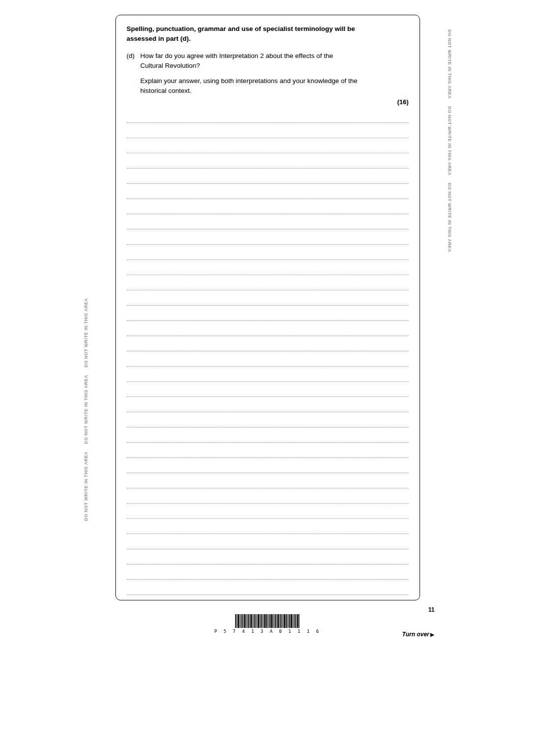DO NOT WRITE IN THIS AREA DO NOT WRITE IN THIS AREA DO NOT WRITE IN THIS AREA
DO NOT WRITE IN THIS AREA DO NOT WRITE IN THIS AREA DO NOT WRITE IN THIS AREA
Spelling, punctuation, grammar and use of specialist terminology will be
assessed in part (d).
(d)
How far do you agree with Interpretation 2 about the effects of the
Cultural Revolution?
Explain your answer, using both interpretations and your knowledge of the
historical context.
(16)
11
P 5 7 4 1 3 A 0 1 1 1 6
Turn over